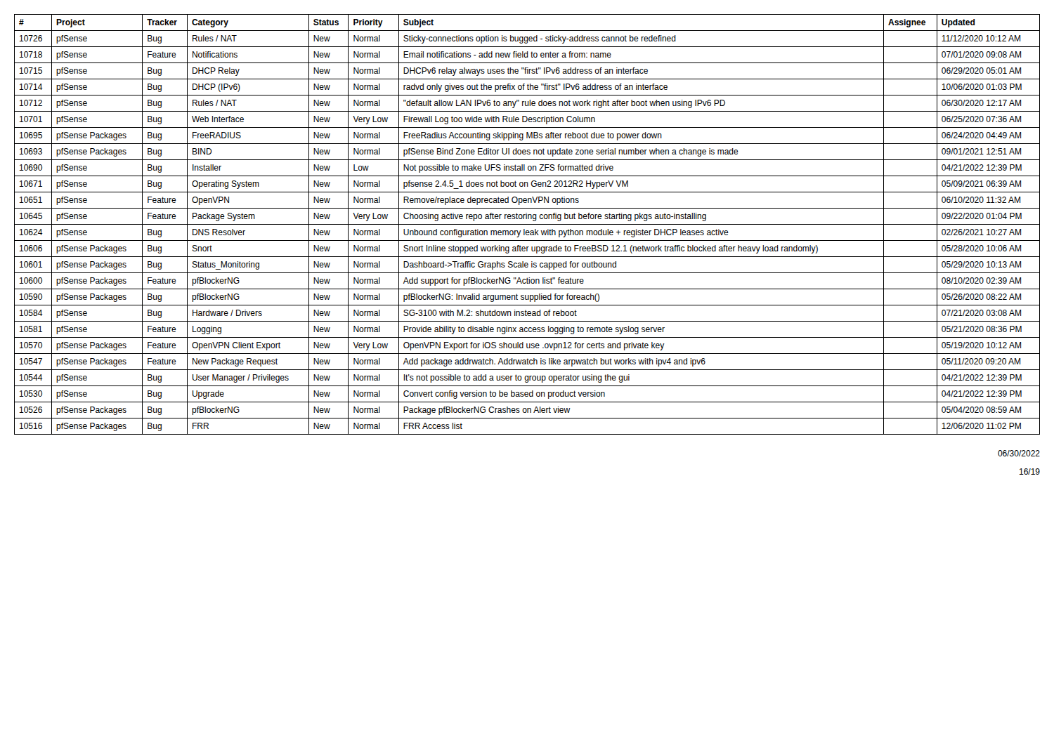| # | Project | Tracker | Category | Status | Priority | Subject | Assignee | Updated |
| --- | --- | --- | --- | --- | --- | --- | --- | --- |
| 10726 | pfSense | Bug | Rules / NAT | New | Normal | Sticky-connections option is bugged - sticky-address cannot be redefined | | 11/12/2020 10:12 AM |
| 10718 | pfSense | Feature | Notifications | New | Normal | Email notifications - add new field to enter a from: name | | 07/01/2020 09:08 AM |
| 10715 | pfSense | Bug | DHCP Relay | New | Normal | DHCPv6 relay always uses the "first" IPv6 address of an interface | | 06/29/2020 05:01 AM |
| 10714 | pfSense | Bug | DHCP (IPv6) | New | Normal | radvd only gives out the prefix of the "first" IPv6 address of an interface | | 10/06/2020 01:03 PM |
| 10712 | pfSense | Bug | Rules / NAT | New | Normal | "default allow LAN IPv6 to any" rule does not work right after boot when using IPv6 PD | | 06/30/2020 12:17 AM |
| 10701 | pfSense | Bug | Web Interface | New | Very Low | Firewall Log too wide with Rule Description Column | | 06/25/2020 07:36 AM |
| 10695 | pfSense Packages | Bug | FreeRADIUS | New | Normal | FreeRadius Accounting skipping MBs after reboot due to power down | | 06/24/2020 04:49 AM |
| 10693 | pfSense Packages | Bug | BIND | New | Normal | pfSense Bind Zone Editor UI does not update zone serial number when a change is made | | 09/01/2021 12:51 AM |
| 10690 | pfSense | Bug | Installer | New | Low | Not possible to make UFS install on ZFS formatted drive | | 04/21/2022 12:39 PM |
| 10671 | pfSense | Bug | Operating System | New | Normal | pfsense 2.4.5_1 does not boot on Gen2 2012R2 HyperV VM | | 05/09/2021 06:39 AM |
| 10651 | pfSense | Feature | OpenVPN | New | Normal | Remove/replace deprecated OpenVPN options | | 06/10/2020 11:32 AM |
| 10645 | pfSense | Feature | Package System | New | Very Low | Choosing active repo after restoring config but before starting pkgs auto-installing | | 09/22/2020 01:04 PM |
| 10624 | pfSense | Bug | DNS Resolver | New | Normal | Unbound configuration memory leak with python module + register DHCP leases active | | 02/26/2021 10:27 AM |
| 10606 | pfSense Packages | Bug | Snort | New | Normal | Snort Inline stopped working after upgrade to FreeBSD 12.1 (network traffic blocked after heavy load randomly) | | 05/28/2020 10:06 AM |
| 10601 | pfSense Packages | Bug | Status_Monitoring | New | Normal | Dashboard->Traffic Graphs Scale is capped for outbound | | 05/29/2020 10:13 AM |
| 10600 | pfSense Packages | Feature | pfBlockerNG | New | Normal | Add support for pfBlockerNG "Action list" feature | | 08/10/2020 02:39 AM |
| 10590 | pfSense Packages | Bug | pfBlockerNG | New | Normal | pfBlockerNG: Invalid argument supplied for foreach() | | 05/26/2020 08:22 AM |
| 10584 | pfSense | Bug | Hardware / Drivers | New | Normal | SG-3100 with M.2: shutdown instead of reboot | | 07/21/2020 03:08 AM |
| 10581 | pfSense | Feature | Logging | New | Normal | Provide ability to disable nginx access logging to remote syslog server | | 05/21/2020 08:36 PM |
| 10570 | pfSense Packages | Feature | OpenVPN Client Export | New | Very Low | OpenVPN Export for iOS should use .ovpn12 for certs and private key | | 05/19/2020 10:12 AM |
| 10547 | pfSense Packages | Feature | New Package Request | New | Normal | Add package addrwatch. Addrwatch is like arpwatch but works with ipv4 and ipv6 | | 05/11/2020 09:20 AM |
| 10544 | pfSense | Bug | User Manager / Privileges | New | Normal | It's not possible to add a user to group operator using the gui | | 04/21/2022 12:39 PM |
| 10530 | pfSense | Bug | Upgrade | New | Normal | Convert config version to be based on product version | | 04/21/2022 12:39 PM |
| 10526 | pfSense Packages | Bug | pfBlockerNG | New | Normal | Package pfBlockerNG Crashes on Alert view | | 05/04/2020 08:59 AM |
| 10516 | pfSense Packages | Bug | FRR | New | Normal | FRR Access list | | 12/06/2020 11:02 PM |
06/30/2022
16/19